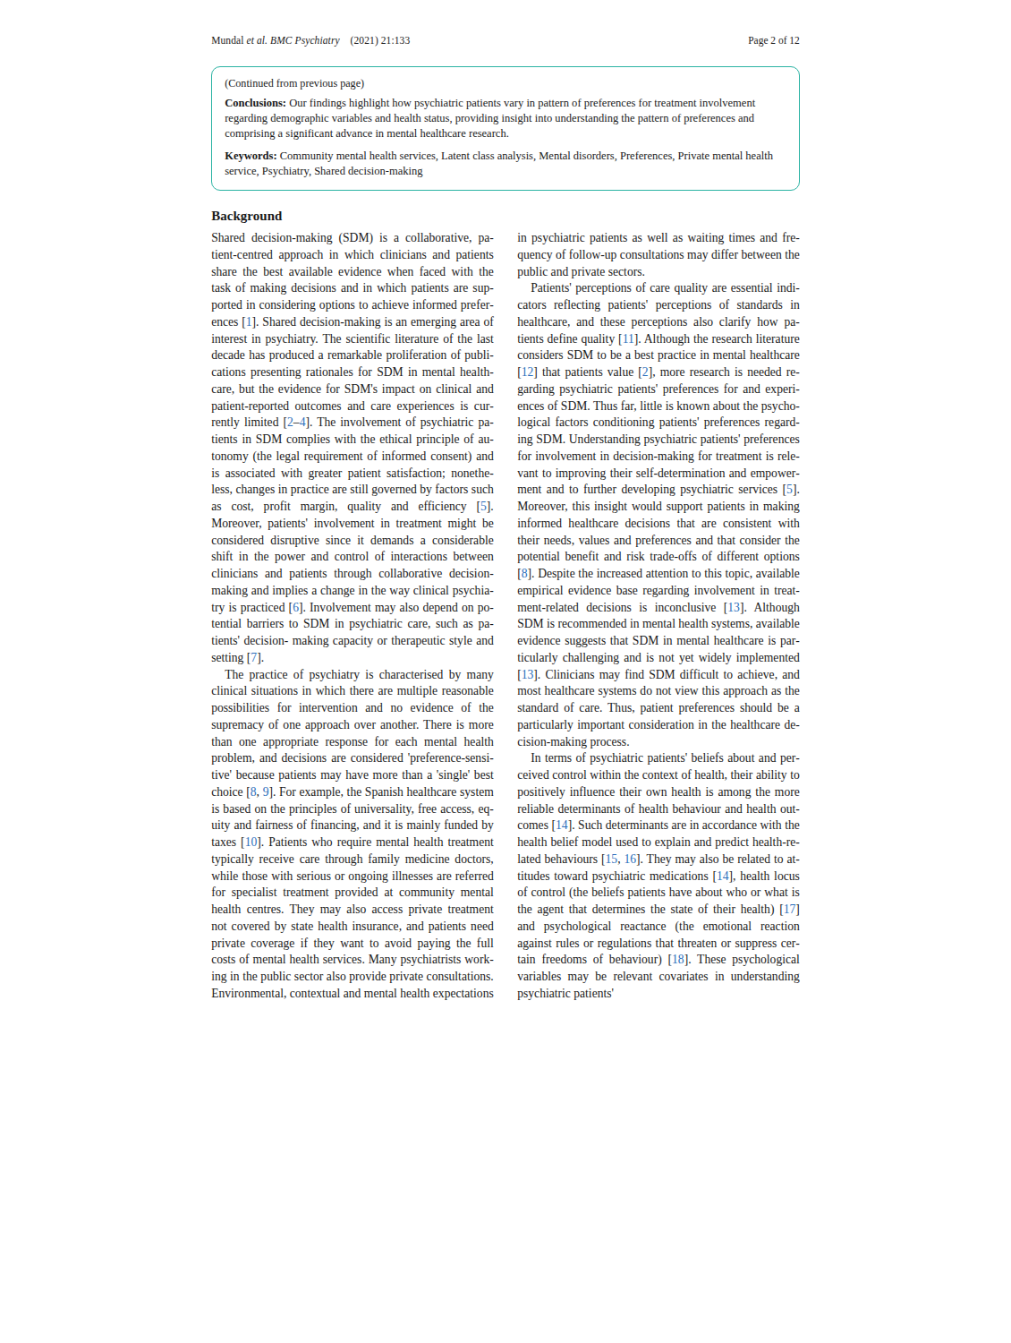Mundal et al. BMC Psychiatry (2021) 21:133
Page 2 of 12
(Continued from previous page)
Conclusions: Our findings highlight how psychiatric patients vary in pattern of preferences for treatment involvement regarding demographic variables and health status, providing insight into understanding the pattern of preferences and comprising a significant advance in mental healthcare research.
Keywords: Community mental health services, Latent class analysis, Mental disorders, Preferences, Private mental health service, Psychiatry, Shared decision-making
Background
Shared decision-making (SDM) is a collaborative, patient-centred approach in which clinicians and patients share the best available evidence when faced with the task of making decisions and in which patients are supported in considering options to achieve informed preferences [1]. Shared decision-making is an emerging area of interest in psychiatry. The scientific literature of the last decade has produced a remarkable proliferation of publications presenting rationales for SDM in mental healthcare, but the evidence for SDM's impact on clinical and patient-reported outcomes and care experiences is currently limited [2–4]. The involvement of psychiatric patients in SDM complies with the ethical principle of autonomy (the legal requirement of informed consent) and is associated with greater patient satisfaction; nonetheless, changes in practice are still governed by factors such as cost, profit margin, quality and efficiency [5]. Moreover, patients' involvement in treatment might be considered disruptive since it demands a considerable shift in the power and control of interactions between clinicians and patients through collaborative decision-making and implies a change in the way clinical psychiatry is practiced [6]. Involvement may also depend on potential barriers to SDM in psychiatric care, such as patients' decision- making capacity or therapeutic style and setting [7].
The practice of psychiatry is characterised by many clinical situations in which there are multiple reasonable possibilities for intervention and no evidence of the supremacy of one approach over another. There is more than one appropriate response for each mental health problem, and decisions are considered 'preference-sensitive' because patients may have more than a 'single' best choice [8, 9]. For example, the Spanish healthcare system is based on the principles of universality, free access, equity and fairness of financing, and it is mainly funded by taxes [10]. Patients who require mental health treatment typically receive care through family medicine doctors, while those with serious or ongoing illnesses are referred for specialist treatment provided at community mental health centres. They may also access private treatment not covered by state health insurance, and patients need private coverage if they want to avoid paying the full costs of mental health services. Many psychiatrists working in the public sector also provide private consultations. Environmental, contextual and mental health expectations in psychiatric patients as well as waiting times and frequency of follow-up consultations may differ between the public and private sectors.
Patients' perceptions of care quality are essential indicators reflecting patients' perceptions of standards in healthcare, and these perceptions also clarify how patients define quality [11]. Although the research literature considers SDM to be a best practice in mental healthcare [12] that patients value [2], more research is needed regarding psychiatric patients' preferences for and experiences of SDM. Thus far, little is known about the psychological factors conditioning patients' preferences regarding SDM. Understanding psychiatric patients' preferences for involvement in decision-making for treatment is relevant to improving their self-determination and empowerment and to further developing psychiatric services [5]. Moreover, this insight would support patients in making informed healthcare decisions that are consistent with their needs, values and preferences and that consider the potential benefit and risk trade-offs of different options [8]. Despite the increased attention to this topic, available empirical evidence base regarding involvement in treatment-related decisions is inconclusive [13]. Although SDM is recommended in mental health systems, available evidence suggests that SDM in mental healthcare is particularly challenging and is not yet widely implemented [13]. Clinicians may find SDM difficult to achieve, and most healthcare systems do not view this approach as the standard of care. Thus, patient preferences should be a particularly important consideration in the healthcare decision-making process.
In terms of psychiatric patients' beliefs about and perceived control within the context of health, their ability to positively influence their own health is among the more reliable determinants of health behaviour and health outcomes [14]. Such determinants are in accordance with the health belief model used to explain and predict health-related behaviours [15, 16]. They may also be related to attitudes toward psychiatric medications [14], health locus of control (the beliefs patients have about who or what is the agent that determines the state of their health) [17] and psychological reactance (the emotional reaction against rules or regulations that threaten or suppress certain freedoms of behaviour) [18]. These psychological variables may be relevant covariates in understanding psychiatric patients'